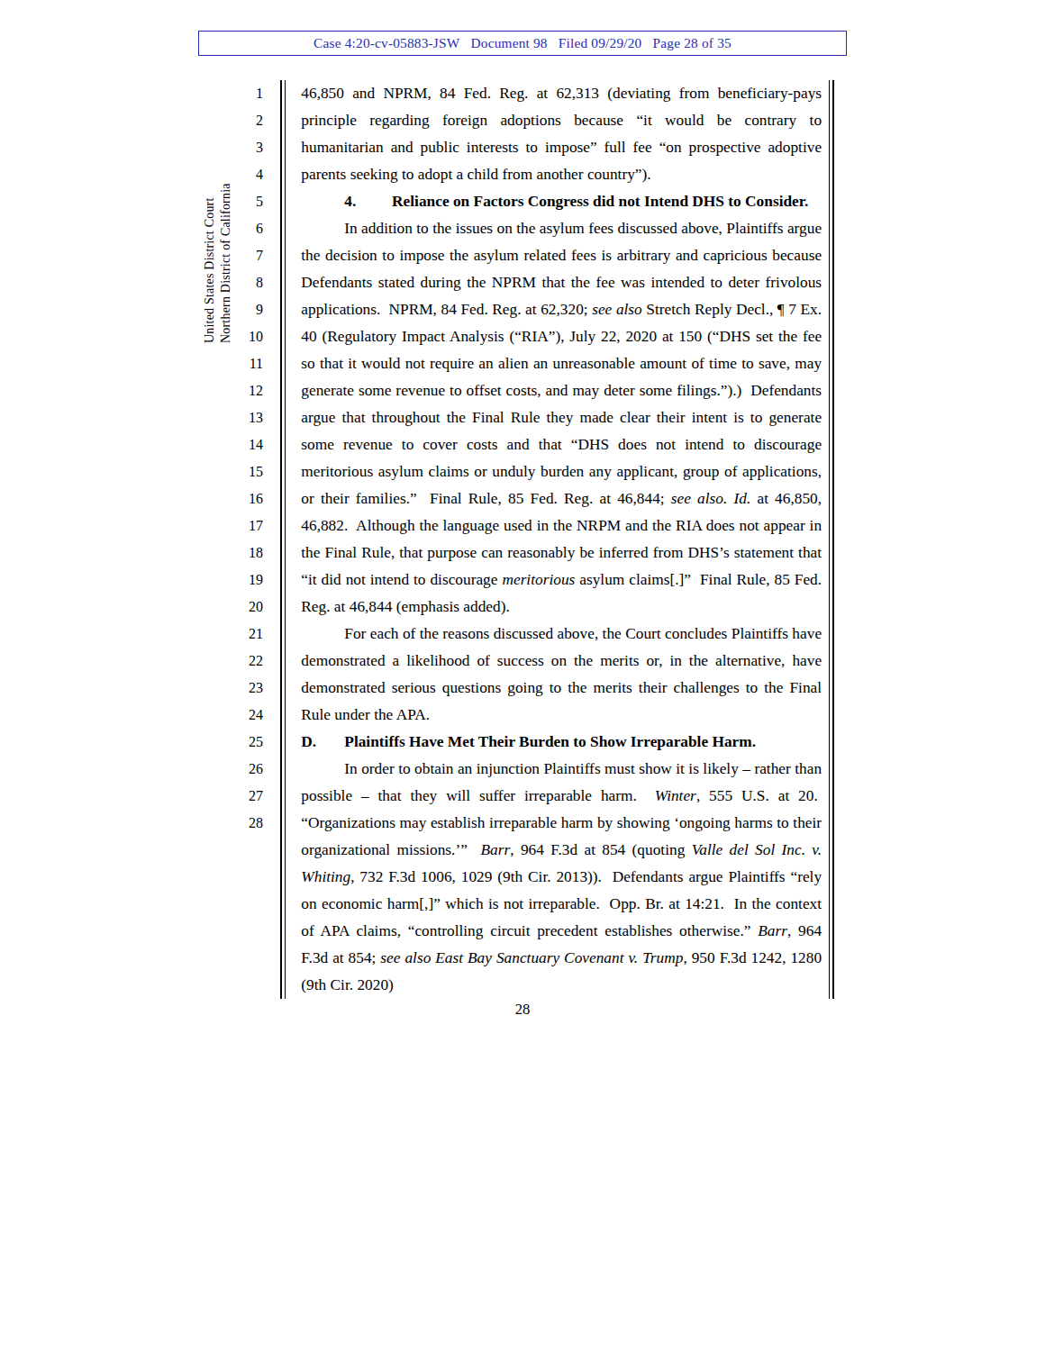Case 4:20-cv-05883-JSW Document 98 Filed 09/29/20 Page 28 of 35
1
2
3
4
5
6
7
8
9
10
11
12
13
14
15
16
17
18
19
20
21
22
23
24
25
26
27
28
United States District Court
Northern District of California
46,850 and NPRM, 84 Fed. Reg. at 62,313 (deviating from beneficiary-pays principle regarding foreign adoptions because “it would be contrary to humanitarian and public interests to impose” full fee “on prospective adoptive parents seeking to adopt a child from another country”).
4. Reliance on Factors Congress did not Intend DHS to Consider.
In addition to the issues on the asylum fees discussed above, Plaintiffs argue the decision to impose the asylum related fees is arbitrary and capricious because Defendants stated during the NPRM that the fee was intended to deter frivolous applications. NPRM, 84 Fed. Reg. at 62,320; see also Stretch Reply Decl., ¶ 7 Ex. 40 (Regulatory Impact Analysis (“RIA”), July 22, 2020 at 150 (“DHS set the fee so that it would not require an alien an unreasonable amount of time to save, may generate some revenue to offset costs, and may deter some filings.”).) Defendants argue that throughout the Final Rule they made clear their intent is to generate some revenue to cover costs and that “DHS does not intend to discourage meritorious asylum claims or unduly burden any applicant, group of applications, or their families.” Final Rule, 85 Fed. Reg. at 46,844; see also. Id. at 46,850, 46,882. Although the language used in the NRPM and the RIA does not appear in the Final Rule, that purpose can reasonably be inferred from DHS’s statement that “it did not intend to discourage meritorious asylum claims[.]” Final Rule, 85 Fed. Reg. at 46,844 (emphasis added).
For each of the reasons discussed above, the Court concludes Plaintiffs have demonstrated a likelihood of success on the merits or, in the alternative, have demonstrated serious questions going to the merits their challenges to the Final Rule under the APA.
D. Plaintiffs Have Met Their Burden to Show Irreparable Harm.
In order to obtain an injunction Plaintiffs must show it is likely – rather than possible – that they will suffer irreparable harm. Winter, 555 U.S. at 20. “Organizations may establish irreparable harm by showing ‘ongoing harms to their organizational missions.’” Barr, 964 F.3d at 854 (quoting Valle del Sol Inc. v. Whiting, 732 F.3d 1006, 1029 (9th Cir. 2013)). Defendants argue Plaintiffs “rely on economic harm[,]” which is not irreparable. Opp. Br. at 14:21. In the context of APA claims, “controlling circuit precedent establishes otherwise.” Barr, 964 F.3d at 854; see also East Bay Sanctuary Covenant v. Trump, 950 F.3d 1242, 1280 (9th Cir. 2020)
28